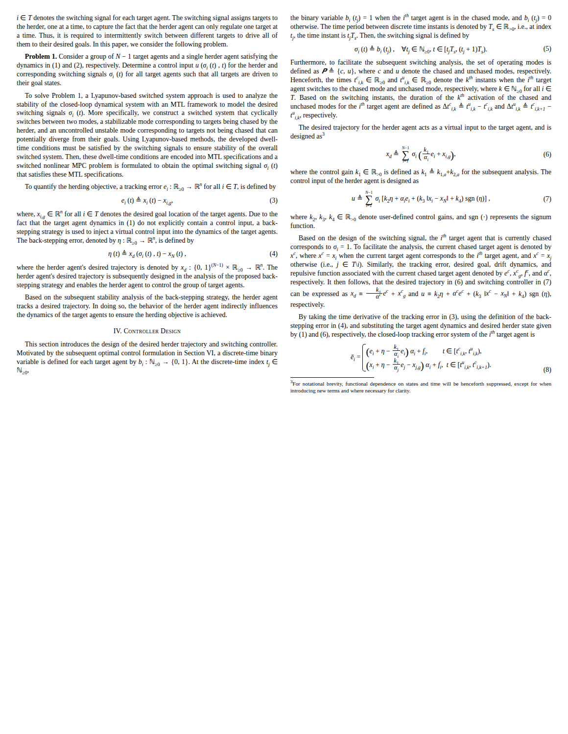i ∈ T denotes the switching signal for each target agent. The switching signal assigns targets to the herder, one at a time, to capture the fact that the herder agent can only regulate one target at a time. Thus, it is required to intermittently switch between different targets to drive all of them to their desired goals. In this paper, we consider the following problem.
Problem 1. Consider a group of N − 1 target agents and a single herder agent satisfying the dynamics in (1) and (2), respectively. Determine a control input u (σi (t) , t) for the herder and corresponding switching signals σi (t) for all target agents such that all targets are driven to their goal states.
To solve Problem 1, a Lyapunov-based switched system approach is used to analyze the stability of the closed-loop dynamical system with an MTL framework to model the desired switching signals σi (t). More specifically, we construct a switched system that cyclically switches between two modes, a stabilizable mode corresponding to targets being chased by the herder, and an uncontrolled unstable mode corresponding to targets not being chased that can potentially diverge from their goals. Using Lyapunov-based methods, the developed dwell-time conditions must be satisfied by the switching signals to ensure stability of the overall switched system. Then, these dwell-time conditions are encoded into MTL specifications and a switched nonlinear MPC problem is formulated to obtain the optimal switching signal σi (t) that satisfies these MTL specifications.
To quantify the herding objective, a tracking error ei : ℝ≥0 → ℝn for all i ∈ T, is defined by
ei (t) ≜ xi (t) − xi,g,(3)
where, xi,g ∈ ℝn for all i ∈ T denotes the desired goal location of the target agents. Due to the fact that the target agent dynamics in (1) do not explicitly contain a control input, a back-stepping strategy is used to inject a virtual control input into the dynamics of the target agents. The back-stepping error, denoted by η : ℝ≥0 → ℝn, is defined by
η (t) ≜ xd (σi (t) , t) − xN (t) ,(4)
where the herder agent's desired trajectory is denoted by xd : {0, 1}(N−1) × ℝ≥0 → ℝn. The herder agent's desired trajectory is subsequently designed in the analysis of the proposed back-stepping strategy and enables the herder agent to control the group of target agents.
Based on the subsequent stability analysis of the back-stepping strategy, the herder agent tracks a desired trajectory. In doing so, the behavior of the herder agent indirectly influences the dynamics of the target agents to ensure the herding objective is achieved.
IV. Controller Design
This section introduces the design of the desired herder trajectory and switching controller. Motivated by the subsequent optimal control formulation in Section VI, a discrete-time binary variable is defined for each target agent by bi : ℕ≥0 → {0, 1}. At the discrete-time index tj ∈ ℕ≥0,
the binary variable bi (tj) = 1 when the ith target agent is in the chased mode, and bi (tj) = 0 otherwise. The time period between discrete time instants is denoted by Ts ∈ ℝ>0, i.e., at index tj, the time instant is tjTs. Then, the switching signal is defined by
σi (t) ≜ bi (tj) , ∀tj ∈ ℕ≥0, t ∈ [tjTs, (tj + 1)Ts).(5)
Furthermore, to facilitate the subsequent switching analysis, the set of operating modes is defined as 𝑷 ≜ {c, u}, where c and u denote the chased and unchased modes, respectively. Henceforth, the times tci,k ∈ ℝ≥0 and tui,k ∈ ℝ≥0 denote the kth instants when the ith target agent switches to the chased mode and unchased mode, respectively, where k ∈ ℕ≥0 for all i ∈ T. Based on the switching instants, the duration of the kth activation of the chased and unchased modes for the ith target agent are defined as Δtci,k ≜ tui,k − tci,k and Δtui,k ≜ tci,k+1 − tui,k, respectively.
The desired trajectory for the herder agent acts as a virtual input to the target agent, and is designed as3
xd ≜ N−1∑i=1 σi (k1 αi ei + xi,g),(6)
where the control gain k1 ∈ ℝ>0 is defined as k1 ≜ k1,a+k2,a for the subsequent analysis. The control input of the herder agent is designed as
u ≜ N−1∑i=1 σi [k2η + αiei + (k3 ‖xi − xN‖ + k4) sgn (η)] ,(7)
where k2, k3, k4 ∈ ℝ>0 denote user-defined control gains, and sgn (·) represents the signum function.
Based on the design of the switching signal, the ith target agent that is currently chased corresponds to σi = 1. To facilitate the analysis, the current chased target agent is denoted by xc, where xc = xi when the current target agent corresponds to the ith target agent, and xc = xj otherwise (i.e., j ∈ T\i). Similarly, the tracking error, desired goal, drift dynamics, and repulsive function associated with the current chased target agent denoted by ec, xcg, fc, and αc, respectively. It then follows, that the desired trajectory in (6) and switching controller in (7) can be expressed as xd ≡ k1 αc ec + xcg and u ≡ k2η + αcec + (k3 ‖xc − xN‖ + k4) sgn (η), respectively.
By taking the time derivative of the tracking error in (3), using the definition of the back-stepping error in (4), and substituting the target agent dynamics and desired herder state given by (1) and (6), respectively, the closed-loop tracking error system of the ith target agent is
ēi = (ei + η − k1 αi ei) αi + fi,t ∈ [tci,k, tui,k),(xi + η − k1 αj ej − xj,g) αi + fi, t ∈ [tui,k, tci,k+1).(8)
3For notational brevity, functional dependence on states and time will be henceforth suppressed, except for when introducing new terms and where necessary for clarity.